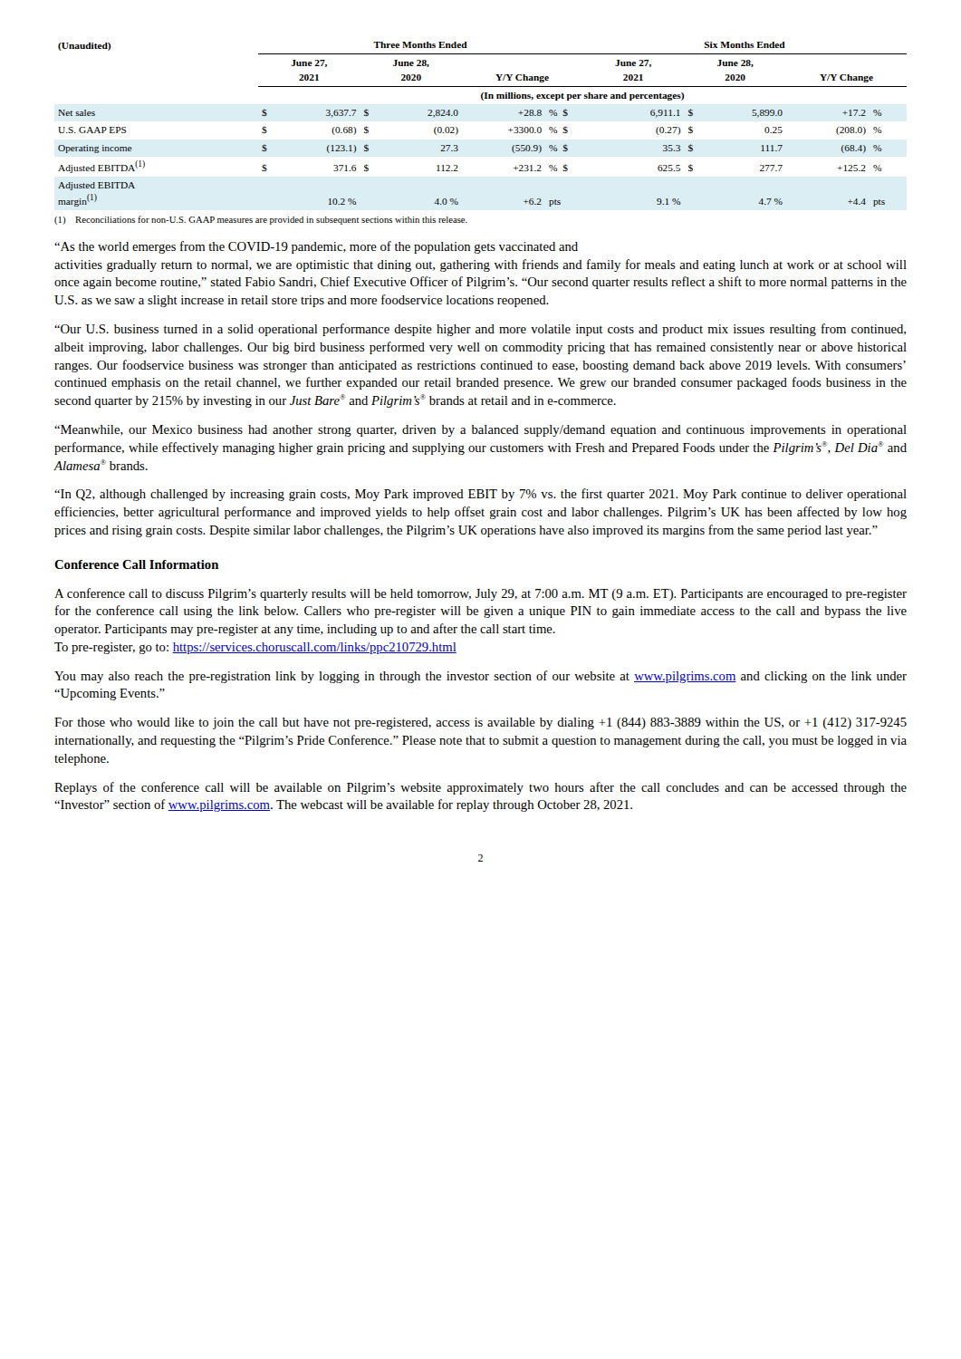| (Unaudited) | Three Months Ended | Six Months Ended |
| | June 27, 2021 | June 28, 2020 | Y/Y Change | June 27, 2021 | June 28, 2020 | Y/Y Change |
| | (In millions, except per share and percentages) |
| Net sales | $ | 3,637.7 | $ | 2,824.0 | +28.8 | % $ | 6,911.1 | $ | 5,899.0 | +17.2 | % |
| U.S. GAAP EPS | $ | (0.68) | $ | (0.02) | +3300.0 | % $ | (0.27) | $ | 0.25 | (208.0) | % |
| Operating income | $ | (123.1) | $ | 27.3 | (550.9) | % $ | 35.3 | $ | 111.7 | (68.4) | % |
| Adjusted EBITDA (1) | $ | 371.6 | $ | 112.2 | +231.2 | % $ | 625.5 | $ | 277.7 | +125.2 | % |
| Adjusted EBITDA margin (1) | | 10.2 % | | 4.0 % | +6.2 | pts | | 9.1 % | | 4.7 % | +4.4 | pts |
(1) Reconciliations for non-U.S. GAAP measures are provided in subsequent sections within this release.
“As the world emerges from the COVID-19 pandemic, more of the population gets vaccinated and
activities gradually return to normal, we are optimistic that dining out, gathering with friends and family for meals and eating lunch at work or at school will once again become routine,” stated Fabio Sandri, Chief Executive Officer of Pilgrim’s. “Our second quarter results reflect a shift to more normal patterns in the U.S. as we saw a slight increase in retail store trips and more foodservice locations reopened.
“Our U.S. business turned in a solid operational performance despite higher and more volatile input costs and product mix issues resulting from continued, albeit improving, labor challenges. Our big bird business performed very well on commodity pricing that has remained consistently near or above historical ranges. Our foodservice business was stronger than anticipated as restrictions continued to ease, boosting demand back above 2019 levels. With consumers’ continued emphasis on the retail channel, we further expanded our retail branded presence. We grew our branded consumer packaged foods business in the second quarter by 215% by investing in our Just Bare® and Pilgrim’s® brands at retail and in e-commerce.
“Meanwhile, our Mexico business had another strong quarter, driven by a balanced supply/demand equation and continuous improvements in operational performance, while effectively managing higher grain pricing and supplying our customers with Fresh and Prepared Foods under the Pilgrim’s®, Del Dia® and Alamesa® brands.
“In Q2, although challenged by increasing grain costs, Moy Park improved EBIT by 7% vs. the first quarter 2021. Moy Park continue to deliver operational efficiencies, better agricultural performance and improved yields to help offset grain cost and labor challenges. Pilgrim’s UK has been affected by low hog prices and rising grain costs. Despite similar labor challenges, the Pilgrim’s UK operations have also improved its margins from the same period last year.”
Conference Call Information
A conference call to discuss Pilgrim’s quarterly results will be held tomorrow, July 29, at 7:00 a.m. MT (9 a.m. ET). Participants are encouraged to pre-register for the conference call using the link below. Callers who pre-register will be given a unique PIN to gain immediate access to the call and bypass the live operator. Participants may pre-register at any time, including up to and after the call start time.
To pre-register, go to: https://services.choruscall.com/links/ppc210729.html
You may also reach the pre-registration link by logging in through the investor section of our website at www.pilgrims.com and clicking on the link under “Upcoming Events.”
For those who would like to join the call but have not pre-registered, access is available by dialing +1 (844) 883-3889 within the US, or +1 (412) 317-9245 internationally, and requesting the “Pilgrim’s Pride Conference.” Please note that to submit a question to management during the call, you must be logged in via telephone.
Replays of the conference call will be available on Pilgrim’s website approximately two hours after the call concludes and can be accessed through the “Investor” section of www.pilgrims.com. The webcast will be available for replay through October 28, 2021.
2